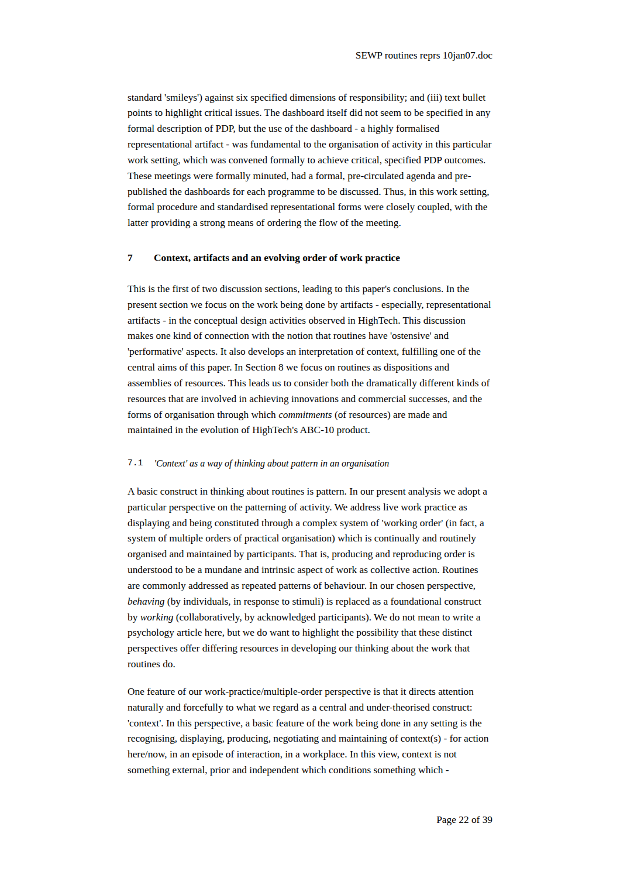SEWP routines reprs 10jan07.doc
standard 'smileys') against six specified dimensions of responsibility; and (iii) text bullet points to highlight critical issues. The dashboard itself did not seem to be specified in any formal description of PDP, but the use of the dashboard - a highly formalised representational artifact - was fundamental to the organisation of activity in this particular work setting, which was convened formally to achieve critical, specified PDP outcomes. These meetings were formally minuted, had a formal, pre-circulated agenda and pre-published the dashboards for each programme to be discussed. Thus, in this work setting, formal procedure and standardised representational forms were closely coupled, with the latter providing a strong means of ordering the flow of the meeting.
7 Context, artifacts and an evolving order of work practice
This is the first of two discussion sections, leading to this paper's conclusions. In the present section we focus on the work being done by artifacts - especially, representational artifacts - in the conceptual design activities observed in HighTech. This discussion makes one kind of connection with the notion that routines have 'ostensive' and 'performative' aspects. It also develops an interpretation of context, fulfilling one of the central aims of this paper. In Section 8 we focus on routines as dispositions and assemblies of resources. This leads us to consider both the dramatically different kinds of resources that are involved in achieving innovations and commercial successes, and the forms of organisation through which commitments (of resources) are made and maintained in the evolution of HighTech's ABC-10 product.
7.1'Context' as a way of thinking about pattern in an organisation
A basic construct in thinking about routines is pattern. In our present analysis we adopt a particular perspective on the patterning of activity. We address live work practice as displaying and being constituted through a complex system of 'working order' (in fact, a system of multiple orders of practical organisation) which is continually and routinely organised and maintained by participants. That is, producing and reproducing order is understood to be a mundane and intrinsic aspect of work as collective action. Routines are commonly addressed as repeated patterns of behaviour. In our chosen perspective, behaving (by individuals, in response to stimuli) is replaced as a foundational construct by working (collaboratively, by acknowledged participants). We do not mean to write a psychology article here, but we do want to highlight the possibility that these distinct perspectives offer differing resources in developing our thinking about the work that routines do.
One feature of our work-practice/multiple-order perspective is that it directs attention naturally and forcefully to what we regard as a central and under-theorised construct: 'context'. In this perspective, a basic feature of the work being done in any setting is the recognising, displaying, producing, negotiating and maintaining of context(s) - for action here/now, in an episode of interaction, in a workplace. In this view, context is not something external, prior and independent which conditions something which -
Page 22 of 39